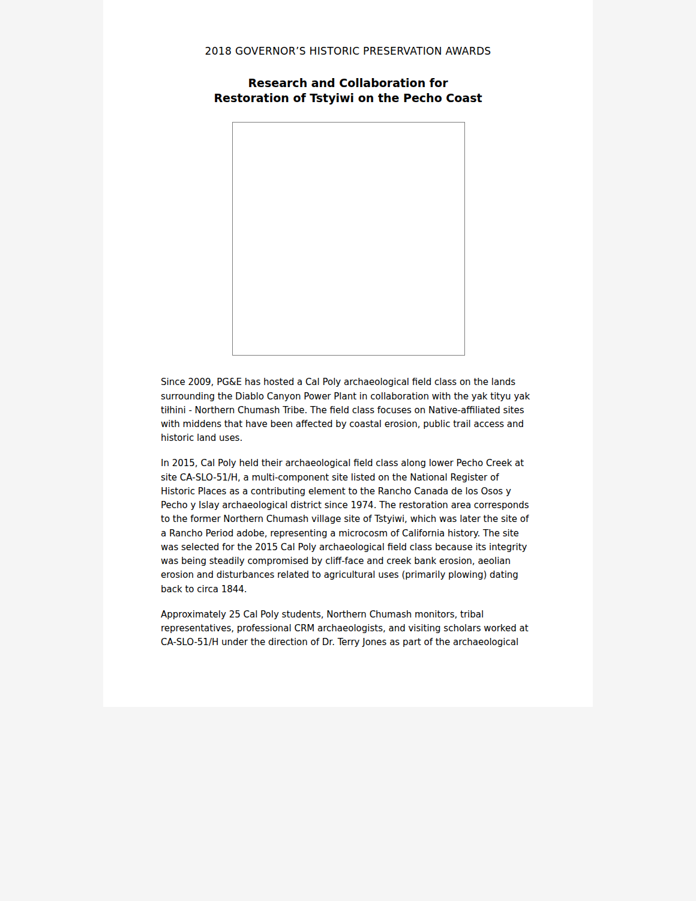2018 GOVERNOR’S HISTORIC PRESERVATION AWARDS
Research and Collaboration for
Restoration of Tstyiwi on the Pecho Coast
Since 2009, PG&E has hosted a Cal Poly archaeological field class on the lands surrounding the Diablo Canyon Power Plant in collaboration with the yak tityu yak tiłhini - Northern Chumash Tribe. The field class focuses on Native-affiliated sites with middens that have been affected by coastal erosion, public trail access and historic land uses.
In 2015, Cal Poly held their archaeological field class along lower Pecho Creek at site CA-SLO-51/H, a multi-component site listed on the National Register of Historic Places as a contributing element to the Rancho Canada de los Osos y Pecho y Islay archaeological district since 1974. The restoration area corresponds to the former Northern Chumash village site of Tstyiwi, which was later the site of a Rancho Period adobe, representing a microcosm of California history. The site was selected for the 2015 Cal Poly archaeological field class because its integrity was being steadily compromised by cliff-face and creek bank erosion, aeolian erosion and disturbances related to agricultural uses (primarily plowing) dating back to circa 1844.
Approximately 25 Cal Poly students, Northern Chumash monitors, tribal representatives, professional CRM archaeologists, and visiting scholars worked at CA-SLO-51/H under the direction of Dr. Terry Jones as part of the archaeological